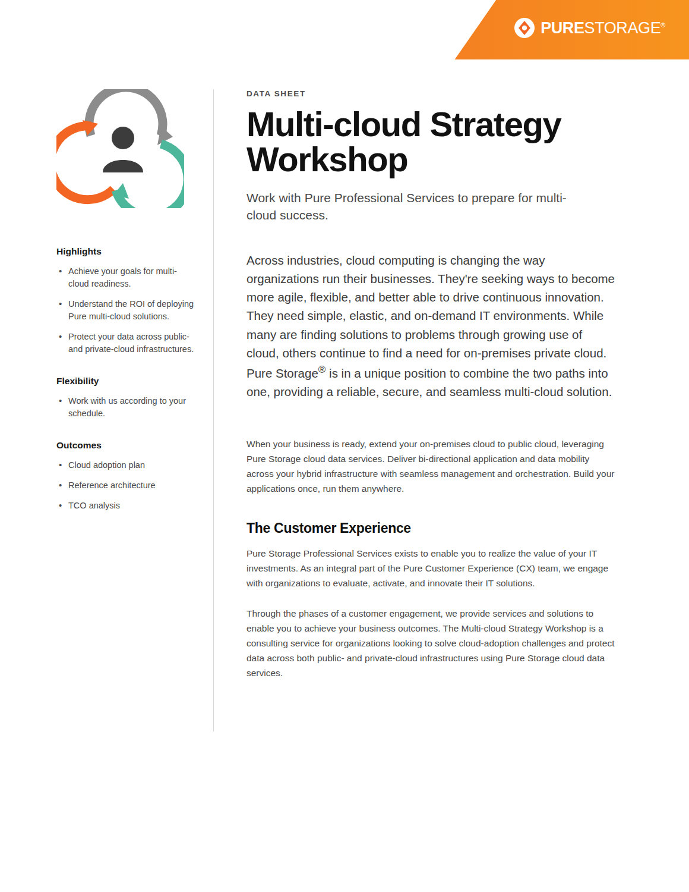PURESTORAGE®
Highlights
Achieve your goals for multi-cloud readiness.
Understand the ROI of deploying Pure multi-cloud solutions.
Protect your data across public- and private-cloud infrastructures.
Flexibility
Work with us according to your schedule.
Outcomes
Cloud adoption plan
Reference architecture
TCO analysis
Data Sheet
Multi-cloud Strategy Workshop
Work with Pure Professional Services to prepare for multi-cloud success.
Across industries, cloud computing is changing the way organizations run their businesses. They're seeking ways to become more agile, flexible, and better able to drive continuous innovation. They need simple, elastic, and on-demand IT environments. While many are finding solutions to problems through growing use of cloud, others continue to find a need for on-premises private cloud. Pure Storage® is in a unique position to combine the two paths into one, providing a reliable, secure, and seamless multi-cloud solution.
When your business is ready, extend your on-premises cloud to public cloud, leveraging Pure Storage cloud data services. Deliver bi-directional application and data mobility across your hybrid infrastructure with seamless management and orchestration. Build your applications once, run them anywhere.
The Customer Experience
Pure Storage Professional Services exists to enable you to realize the value of your IT investments. As an integral part of the Pure Customer Experience (CX) team, we engage with organizations to evaluate, activate, and innovate their IT solutions.
Through the phases of a customer engagement, we provide services and solutions to enable you to achieve your business outcomes. The Multi-cloud Strategy Workshop is a consulting service for organizations looking to solve cloud-adoption challenges and protect data across both public- and private-cloud infrastructures using Pure Storage cloud data services.